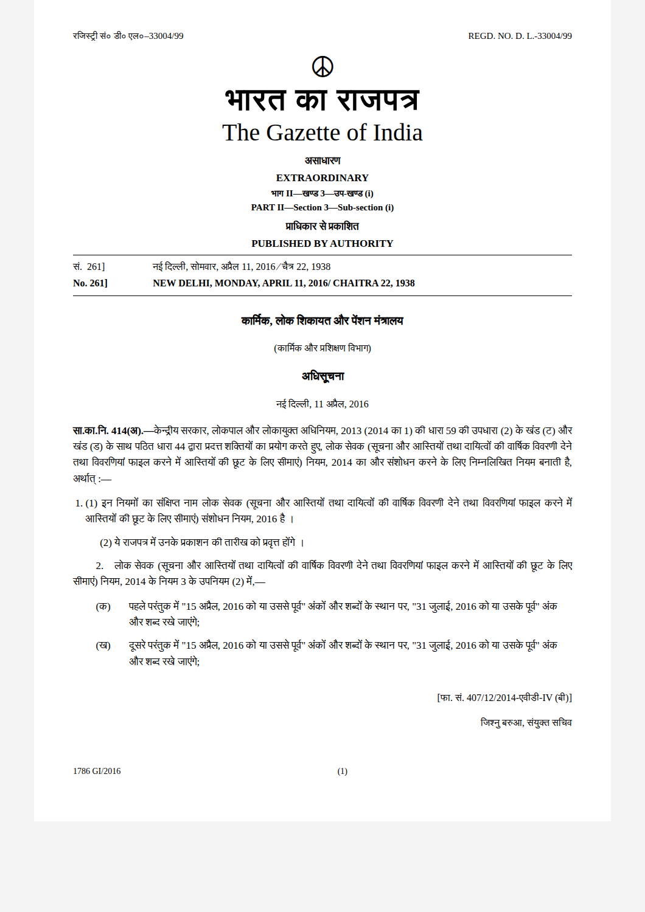रजिस्ट्री सं० डी० एल०–33004/99 REGD. NO. D. L.-33004/99
☮
भारत का राजपत्र
The Gazette of India
असाधारण
EXTRAORDINARY
भाग II—खण्ड 3—उप-खण्ड (i)
PART II—Section 3—Sub-section (i)
प्राधिकार से प्रकाशित
PUBLISHED BY AUTHORITY
| सं. 261] | नई दिल्ली, सोमवार, अप्रैल 11, 2016 ⁄ चैत्र 22, 1938 |
| No. 261] | NEW DELHI, MONDAY, APRIL 11, 2016/ CHAITRA 22, 1938 |
कार्मिक, लोक शिकायत और पेंशन मंत्रालय
(कार्मिक और प्रशिक्षण विभाग)
अधिसूचना
नई दिल्ली, 11 अप्रैल, 2016
सा.का.नि. 414(अ).—केन्द्रीय सरकार, लोकपाल और लोकायुक्त अधिनियम, 2013 (2014 का 1) की धारा 59 की उपधारा (2) के खंड (ट) और खंड (ड) के साथ पठित धारा 44 द्वारा प्रदत्त शक्तियों का प्रयोग करते हुए, लोक सेवक (सूचना और आस्तियों तथा दायित्वों की वार्षिक विवरणी देने तथा विवरणियां फाइल करने में आस्तियों की छूट के लिए सीमाएं) नियम, 2014 का और संशोधन करने के लिए निम्नलिखित नियम बनाती है, अर्थात् :—
(1) इन नियमों का संक्षिप्त नाम लोक सेवक (सूचना और आस्तियों तथा दायित्वों की वार्षिक विवरणी देने तथा विवरणियां फाइल करने में आस्तियों की छूट के लिए सीमाएं) संशोधन नियम, 2016 है ।
(2) ये राजपत्र में उनके प्रकाशन की तारीख को प्रवृत्त होंगे ।
2. लोक सेवक (सूचना और आस्तियों तथा दायित्वों की वार्षिक विवरणी देने तथा विवरणियां फाइल करने में आस्तियों की छूट के लिए सीमाएं) नियम, 2014 के नियम 3 के उपनियम (2) में,—
| (क) | पहले परंतुक में "15 अप्रैल, 2016 को या उससे पूर्व" अंकों और शब्दों के स्थान पर, "31 जुलाई, 2016 को या उसके पूर्व" अंक और शब्द रखे जाएंगे; |
| (ख) | दूसरे परंतुक में "15 अप्रैल, 2016 को या उससे पूर्व" अंकों और शब्दों के स्थान पर, "31 जुलाई, 2016 को या उसके पूर्व" अंक और शब्द रखे जाएंगे; |
[फा. सं. 407/12/2014-एवीडी-IV (बी)]
जिश्नु बरुआ, संयुक्त सचिव
1786 GI/2016 (1)